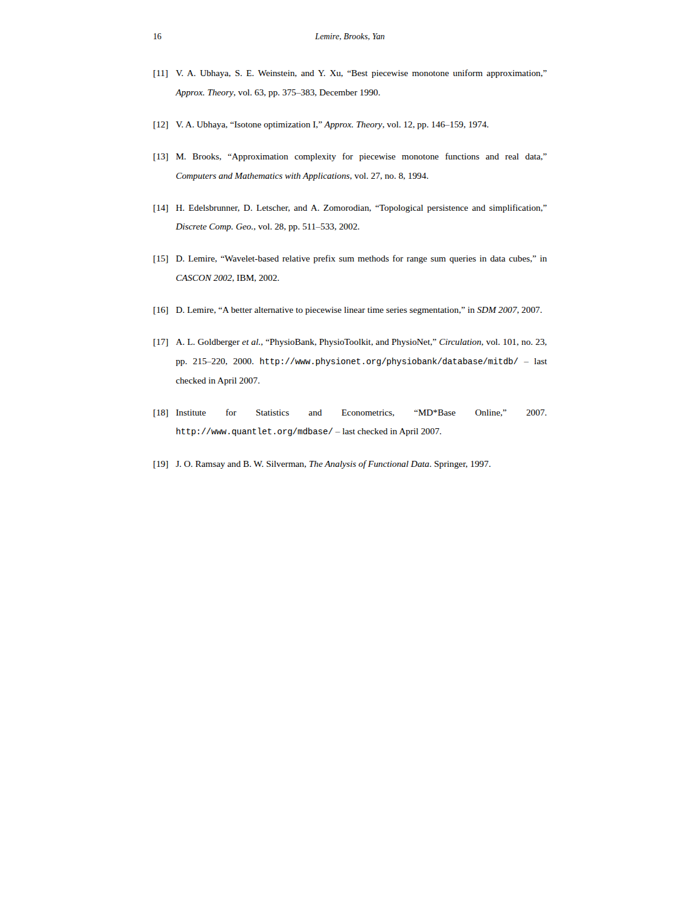16 Lemire, Brooks, Yan
[11] V. A. Ubhaya, S. E. Weinstein, and Y. Xu, “Best piecewise monotone uniform approximation,” Approx. Theory, vol. 63, pp. 375–383, December 1990.
[12] V. A. Ubhaya, “Isotone optimization I,” Approx. Theory, vol. 12, pp. 146–159, 1974.
[13] M. Brooks, “Approximation complexity for piecewise monotone functions and real data,” Computers and Mathematics with Applications, vol. 27, no. 8, 1994.
[14] H. Edelsbrunner, D. Letscher, and A. Zomorodian, “Topological persistence and simplification,” Discrete Comp. Geo., vol. 28, pp. 511–533, 2002.
[15] D. Lemire, “Wavelet-based relative prefix sum methods for range sum queries in data cubes,” in CASCON 2002, IBM, 2002.
[16] D. Lemire, “A better alternative to piecewise linear time series segmentation,” in SDM 2007, 2007.
[17] A. L. Goldberger et al., “PhysioBank, PhysioToolkit, and PhysioNet,” Circulation, vol. 101, no. 23, pp. 215–220, 2000. http://www.physionet.org/physiobank/database/mitdb/ – last checked in April 2007.
[18] Institute for Statistics and Econometrics, “MD*Base Online,” 2007. http://www.quantlet.org/mdbase/ – last checked in April 2007.
[19] J. O. Ramsay and B. W. Silverman, The Analysis of Functional Data. Springer, 1997.